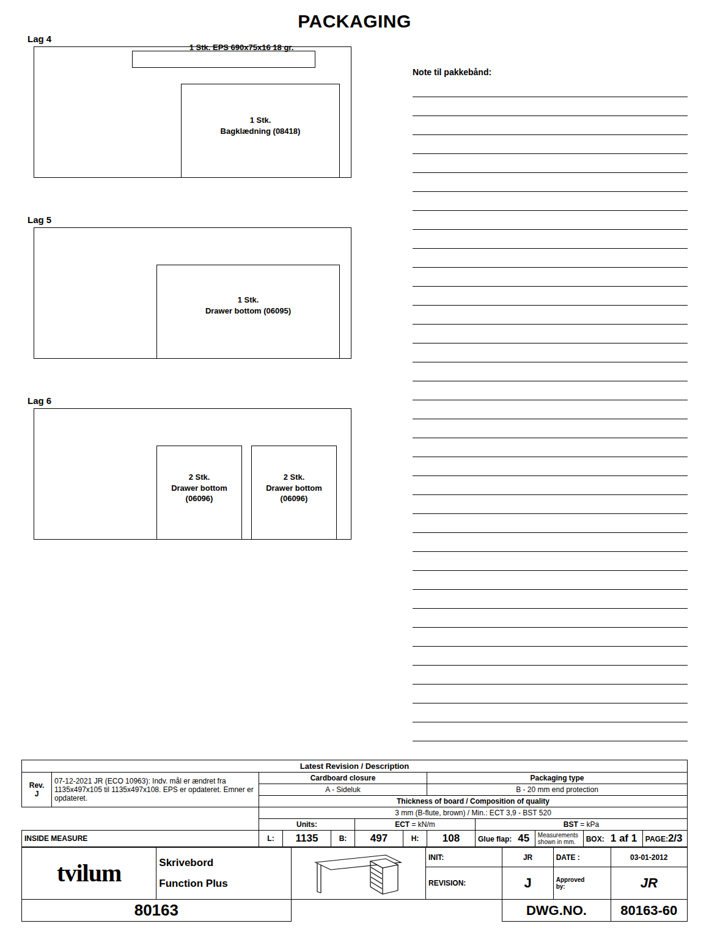PACKAGING
1 Stk. EPS 690x75x16 18 gr.
Lag 4
1 Stk.
Bagklædning (08418)
Lag 5
1 Stk.
Drawer bottom (06095)
Lag 6
2 Stk.
Drawer bottom
(06096)
2 Stk.
Drawer bottom
(06096)
Note til pakkebånd:
| Latest Revision / Description |
| Rev. J | 07-12-2021 JR (ECO 10963): Indv. mål er ændret fra 1135x497x105 til 1135x497x108. EPS er opdateret. Emner er opdateret. | Cardboard closure | Packaging type |
| A - Sideluk | B - 20 mm end protection |
| Thickness of board / Composition of quality |
| | 3 mm (B-flute, brown) / Min.: ECT 3,9 - BST 520 |
| | Units: | ECT = kN/m | BST = kPa |
| INSIDE MEASURE | L: | 1135 | B: | 497 | H: | 108 | Glue flap: 45 | Measurements shown in mm. | BOX: 1 af 1 | PAGE: 2/3 |
| tvilum | Skrivebord Function Plus | | INIT: | JR | DATE : | 03-01-2012 |
| REVISION: | J | Approved by: | JR |
| 80163 | | DWG.NO. | 80163-60 |